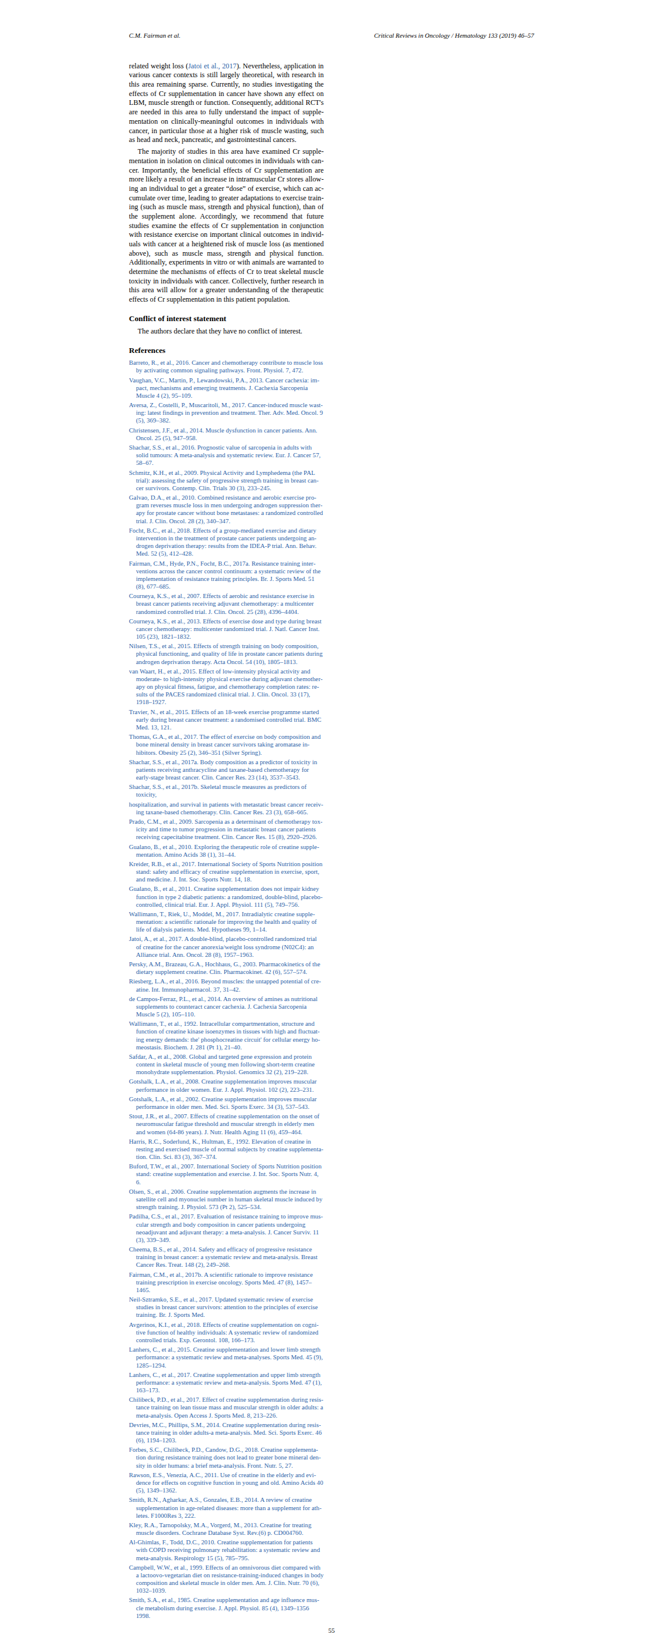C.M. Fairman et al.
Critical Reviews in Oncology / Hematology 133 (2019) 46–57
related weight loss (Jatoi et al., 2017). Nevertheless, application in various cancer contexts is still largely theoretical, with research in this area remaining sparse. Currently, no studies investigating the effects of Cr supplementation in cancer have shown any effect on LBM, muscle strength or function. Consequently, additional RCT's are needed in this area to fully understand the impact of supplementation on clinically-meaningful outcomes in individuals with cancer, in particular those at a higher risk of muscle wasting, such as head and neck, pancreatic, and gastrointestinal cancers.
The majority of studies in this area have examined Cr supplementation in isolation on clinical outcomes in individuals with cancer. Importantly, the beneficial effects of Cr supplementation are more likely a result of an increase in intramuscular Cr stores allowing an individual to get a greater “dose” of exercise, which can accumulate over time, leading to greater adaptations to exercise training (such as muscle mass, strength and physical function), than of the supplement alone. Accordingly, we recommend that future studies examine the effects of Cr supplementation in conjunction with resistance exercise on important clinical outcomes in individuals with cancer at a heightened risk of muscle loss (as mentioned above), such as muscle mass, strength and physical function. Additionally, experiments in vitro or with animals are warranted to determine the mechanisms of effects of Cr to treat skeletal muscle toxicity in individuals with cancer. Collectively, further research in this area will allow for a greater understanding of the therapeutic effects of Cr supplementation in this patient population.
Conflict of interest statement
The authors declare that they have no conflict of interest.
References
Barreto, R., et al., 2016. Cancer and chemotherapy contribute to muscle loss by activating common signaling pathways. Front. Physiol. 7, 472.
Vaughan, V.C., Martin, P., Lewandowski, P.A., 2013. Cancer cachexia: impact, mechanisms and emerging treatments. J. Cachexia Sarcopenia Muscle 4 (2), 95–109.
Aversa, Z., Costelli, P., Muscaritoli, M., 2017. Cancer-induced muscle wasting: latest findings in prevention and treatment. Ther. Adv. Med. Oncol. 9 (5), 369–382.
Christensen, J.F., et al., 2014. Muscle dysfunction in cancer patients. Ann. Oncol. 25 (5), 947–958.
Shachar, S.S., et al., 2016. Prognostic value of sarcopenia in adults with solid tumours: A meta-analysis and systematic review. Eur. J. Cancer 57, 58–67.
Schmitz, K.H., et al., 2009. Physical Activity and Lymphedema (the PAL trial): assessing the safety of progressive strength training in breast cancer survivors. Contemp. Clin. Trials 30 (3), 233–245.
Galvao, D.A., et al., 2010. Combined resistance and aerobic exercise program reverses muscle loss in men undergoing androgen suppression therapy for prostate cancer without bone metastases: a randomized controlled trial. J. Clin. Oncol. 28 (2), 340–347.
Focht, B.C., et al., 2018. Effects of a group-mediated exercise and dietary intervention in the treatment of prostate cancer patients undergoing androgen deprivation therapy: results from the IDEA-P trial. Ann. Behav. Med. 52 (5), 412–428.
Fairman, C.M., Hyde, P.N., Focht, B.C., 2017a. Resistance training interventions across the cancer control continuum: a systematic review of the implementation of resistance training principles. Br. J. Sports Med. 51 (8), 677–685.
Courneya, K.S., et al., 2007. Effects of aerobic and resistance exercise in breast cancer patients receiving adjuvant chemotherapy: a multicenter randomized controlled trial. J. Clin. Oncol. 25 (28), 4396–4404.
Courneya, K.S., et al., 2013. Effects of exercise dose and type during breast cancer chemotherapy: multicenter randomized trial. J. Natl. Cancer Inst. 105 (23), 1821–1832.
Nilsen, T.S., et al., 2015. Effects of strength training on body composition, physical functioning, and quality of life in prostate cancer patients during androgen deprivation therapy. Acta Oncol. 54 (10), 1805–1813.
van Waart, H., et al., 2015. Effect of low-intensity physical activity and moderate- to high-intensity physical exercise during adjuvant chemotherapy on physical fitness, fatigue, and chemotherapy completion rates: results of the PACES randomized clinical trial. J. Clin. Oncol. 33 (17), 1918–1927.
Travier, N., et al., 2015. Effects of an 18-week exercise programme started early during breast cancer treatment: a randomised controlled trial. BMC Med. 13, 121.
Thomas, G.A., et al., 2017. The effect of exercise on body composition and bone mineral density in breast cancer survivors taking aromatase inhibitors. Obesity 25 (2), 346–351 (Silver Spring).
Shachar, S.S., et al., 2017a. Body composition as a predictor of toxicity in patients receiving anthracycline and taxane-based chemotherapy for early-stage breast cancer. Clin. Cancer Res. 23 (14), 3537–3543.
Shachar, S.S., et al., 2017b. Skeletal muscle measures as predictors of toxicity,
hospitalization, and survival in patients with metastatic breast cancer receiving taxane-based chemotherapy. Clin. Cancer Res. 23 (3), 658–665.
Prado, C.M., et al., 2009. Sarcopenia as a determinant of chemotherapy toxicity and time to tumor progression in metastatic breast cancer patients receiving capecitabine treatment. Clin. Cancer Res. 15 (8), 2920–2926.
Gualano, B., et al., 2010. Exploring the therapeutic role of creatine supplementation. Amino Acids 38 (1), 31–44.
Kreider, R.B., et al., 2017. International Society of Sports Nutrition position stand: safety and efficacy of creatine supplementation in exercise, sport, and medicine. J. Int. Soc. Sports Nutr. 14, 18.
Gualano, B., et al., 2011. Creatine supplementation does not impair kidney function in type 2 diabetic patients: a randomized, double-blind, placebo-controlled, clinical trial. Eur. J. Appl. Physiol. 111 (5), 749–756.
Wallimann, T., Riek, U., Moddel, M., 2017. Intradialytic creatine supplementation: a scientific rationale for improving the health and quality of life of dialysis patients. Med. Hypotheses 99, 1–14.
Jatoi, A., et al., 2017. A double-blind, placebo-controlled randomized trial of creatine for the cancer anorexia/weight loss syndrome (N02C4): an Alliance trial. Ann. Oncol. 28 (8), 1957–1963.
Persky, A.M., Brazeau, G.A., Hochhaus, G., 2003. Pharmacokinetics of the dietary supplement creatine. Clin. Pharmacokinet. 42 (6), 557–574.
Riesberg, L.A., et al., 2016. Beyond muscles: the untapped potential of creatine. Int. Immunopharmacol. 37, 31–42.
de Campos-Ferraz, P.L., et al., 2014. An overview of amines as nutritional supplements to counteract cancer cachexia. J. Cachexia Sarcopenia Muscle 5 (2), 105–110.
Wallimann, T., et al., 1992. Intracellular compartmentation, structure and function of creatine kinase isoenzymes in tissues with high and fluctuating energy demands: the' phosphocreatine circuit' for cellular energy homeostasis. Biochem. J. 281 (Pt 1), 21–40.
Safdar, A., et al., 2008. Global and targeted gene expression and protein content in skeletal muscle of young men following short-term creatine monohydrate supplementation. Physiol. Genomics 32 (2), 219–228.
Gotshalk, L.A., et al., 2008. Creatine supplementation improves muscular performance in older women. Eur. J. Appl. Physiol. 102 (2), 223–231.
Gotshalk, L.A., et al., 2002. Creatine supplementation improves muscular performance in older men. Med. Sci. Sports Exerc. 34 (3), 537–543.
Stout, J.R., et al., 2007. Effects of creatine supplementation on the onset of neuromuscular fatigue threshold and muscular strength in elderly men and women (64-86 years). J. Nutr. Health Aging 11 (6), 459–464.
Harris, R.C., Soderlund, K., Hultman, E., 1992. Elevation of creatine in resting and exercised muscle of normal subjects by creatine supplementation. Clin. Sci. 83 (3), 367–374.
Buford, T.W., et al., 2007. International Society of Sports Nutrition position stand: creatine supplementation and exercise. J. Int. Soc. Sports Nutr. 4, 6.
Olsen, S., et al., 2006. Creatine supplementation augments the increase in satellite cell and myonuclei number in human skeletal muscle induced by strength training. J. Physiol. 573 (Pt 2), 525–534.
Padilha, C.S., et al., 2017. Evaluation of resistance training to improve muscular strength and body composition in cancer patients undergoing neoadjuvant and adjuvant therapy: a meta-analysis. J. Cancer Surviv. 11 (3), 339–349.
Cheema, B.S., et al., 2014. Safety and efficacy of progressive resistance training in breast cancer: a systematic review and meta-analysis. Breast Cancer Res. Treat. 148 (2), 249–268.
Fairman, C.M., et al., 2017b. A scientific rationale to improve resistance training prescription in exercise oncology. Sports Med. 47 (8), 1457–1465.
Neil-Sztramko, S.E., et al., 2017. Updated systematic review of exercise studies in breast cancer survivors: attention to the principles of exercise training. Br. J. Sports Med.
Avgerinos, K.I., et al., 2018. Effects of creatine supplementation on cognitive function of healthy individuals: A systematic review of randomized controlled trials. Exp. Gerontol. 108, 166–173.
Lanhers, C., et al., 2015. Creatine supplementation and lower limb strength performance: a systematic review and meta-analyses. Sports Med. 45 (9), 1285–1294.
Lanhers, C., et al., 2017. Creatine supplementation and upper limb strength performance: a systematic review and meta-analysis. Sports Med. 47 (1), 163–173.
Chilibeck, P.D., et al., 2017. Effect of creatine supplementation during resistance training on lean tissue mass and muscular strength in older adults: a meta-analysis. Open Access J. Sports Med. 8, 213–226.
Devries, M.C., Phillips, S.M., 2014. Creatine supplementation during resistance training in older adults-a meta-analysis. Med. Sci. Sports Exerc. 46 (6), 1194–1203.
Forbes, S.C., Chilibeck, P.D., Candow, D.G., 2018. Creatine supplementation during resistance training does not lead to greater bone mineral density in older humans: a brief meta-analysis. Front. Nutr. 5, 27.
Rawson, E.S., Venezia, A.C., 2011. Use of creatine in the elderly and evidence for effects on cognitive function in young and old. Amino Acids 40 (5), 1349–1362.
Smith, R.N., Agharkar, A.S., Gonzales, E.B., 2014. A review of creatine supplementation in age-related diseases: more than a supplement for athletes. F1000Res 3, 222.
Kley, R.A., Tarnopolsky, M.A., Vorgerd, M., 2013. Creatine for treating muscle disorders. Cochrane Database Syst. Rev.(6) p. CD004760.
Al-Ghimlas, F., Todd, D.C., 2010. Creatine supplementation for patients with COPD receiving pulmonary rehabilitation: a systematic review and meta-analysis. Respirology 15 (5), 785–795.
Campbell, W.W., et al., 1999. Effects of an omnivorous diet compared with a lactoovo-vegetarian diet on resistance-training-induced changes in body composition and skeletal muscle in older men. Am. J. Clin. Nutr. 70 (6), 1032–1039.
Smith, S.A., et al., 1985. Creatine supplementation and age influence muscle metabolism during exercise. J. Appl. Physiol. 85 (4), 1349–1356 1998.
55